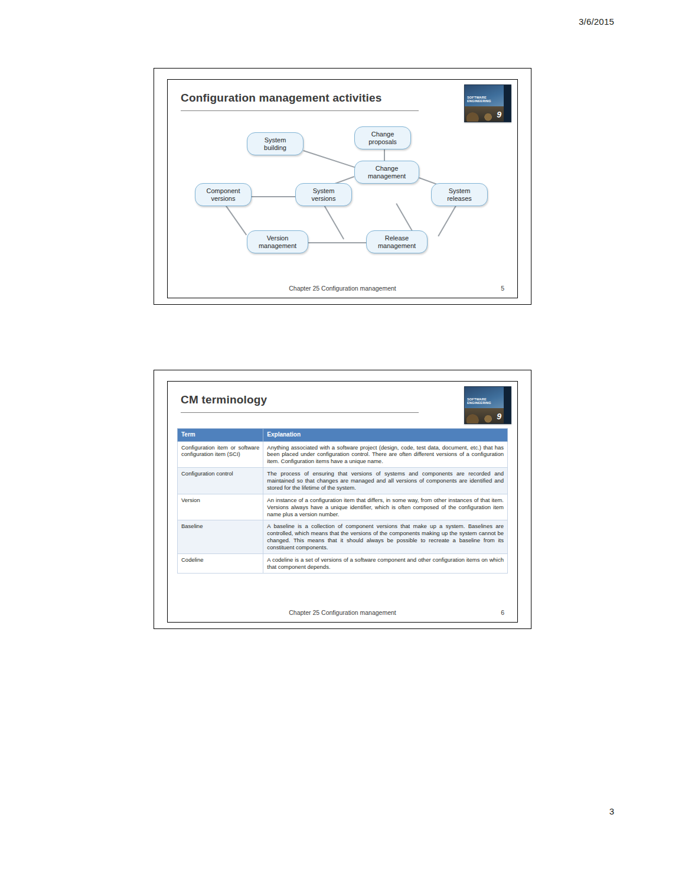3/6/2015
Software Engineering
9
Configuration management activities
System building
Change proposals
Change management
Component versions
System versions
System releases
Version management
Release management
Chapter 25 Configuration management 5
Software Engineering
9
CM terminology
| Term | Explanation |
| --- | --- |
| Configuration item or software configuration item (SCI) | Anything associated with a software project (design, code, test data, document, etc.) that has been placed under configuration control. There are often different versions of a configuration item. Configuration items have a unique name. |
| Configuration control | The process of ensuring that versions of systems and components are recorded and maintained so that changes are managed and all versions of components are identified and stored for the lifetime of the system. |
| Version | An instance of a configuration item that differs, in some way, from other instances of that item. Versions always have a unique identifier, which is often composed of the configuration item name plus a version number. |
| Baseline | A baseline is a collection of component versions that make up a system. Baselines are controlled, which means that the versions of the components making up the system cannot be changed. This means that it should always be possible to recreate a baseline from its constituent components. |
| Codeline | A codeline is a set of versions of a software component and other configuration items on which that component depends. |
Chapter 25 Configuration management 6
3